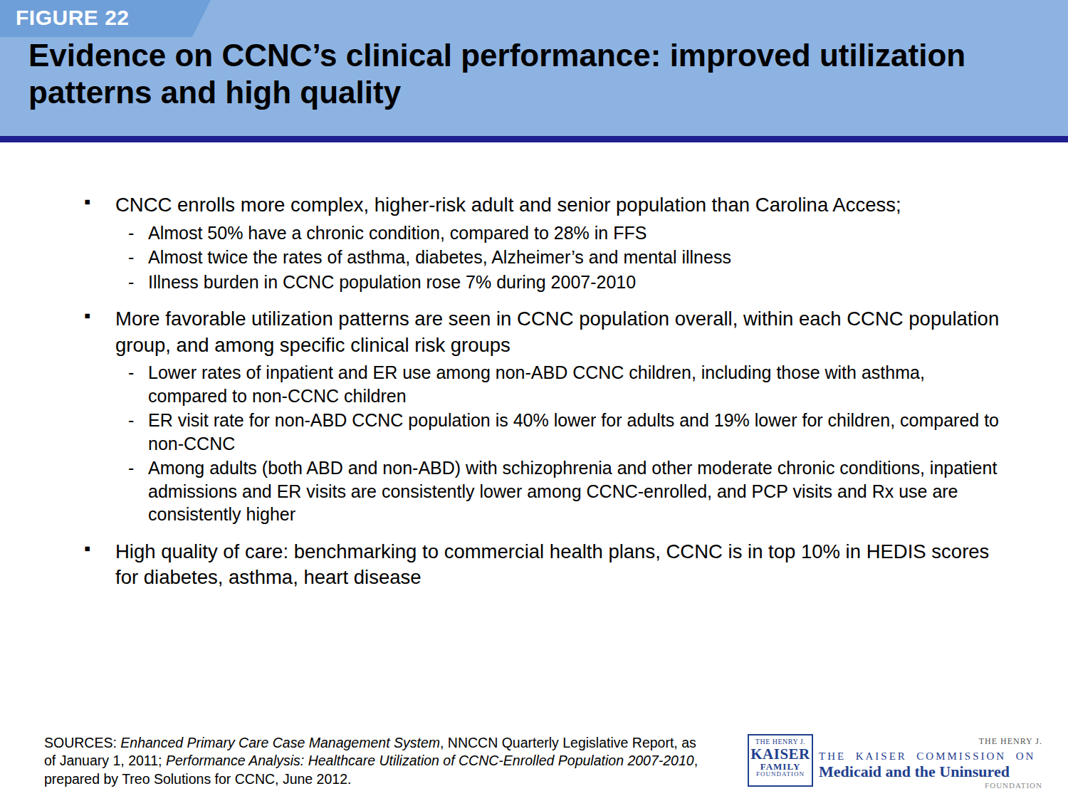FIGURE 22
Evidence on CCNC’s clinical performance: improved utilization patterns and high quality
CNCC enrolls more complex, higher-risk adult and senior population than Carolina Access;
Almost 50% have a chronic condition, compared to 28% in FFS
Almost twice the rates of asthma, diabetes, Alzheimer’s and mental illness
Illness burden in CCNC population rose 7% during 2007-2010
More favorable utilization patterns are seen in CCNC population overall, within each CCNC population group, and among specific clinical risk groups
Lower rates of inpatient and ER use among non-ABD CCNC children, including those with asthma, compared to non-CCNC children
ER visit rate for non-ABD CCNC population is 40% lower for adults and 19% lower for children, compared to non-CCNC
Among adults (both ABD and non-ABD) with schizophrenia and other moderate chronic conditions, inpatient admissions and ER visits are consistently lower among CCNC-enrolled, and PCP visits and Rx use are consistently higher
High quality of care: benchmarking to commercial health plans, CCNC is in top 10% in HEDIS scores for diabetes, asthma, heart disease
SOURCES: Enhanced Primary Care Case Management System, NNCCN Quarterly Legislative Report, as of January 1, 2011; Performance Analysis: Healthcare Utilization of CCNC-Enrolled Population 2007-2010, prepared by Treo Solutions for CCNC, June 2012.
THE HENRY J.
KAISER
FAMILY
FOUNDATION
THE KAISER COMMISSION ON
Medicaid and the Uninsured
THE HENRY J.
FOUNDATION